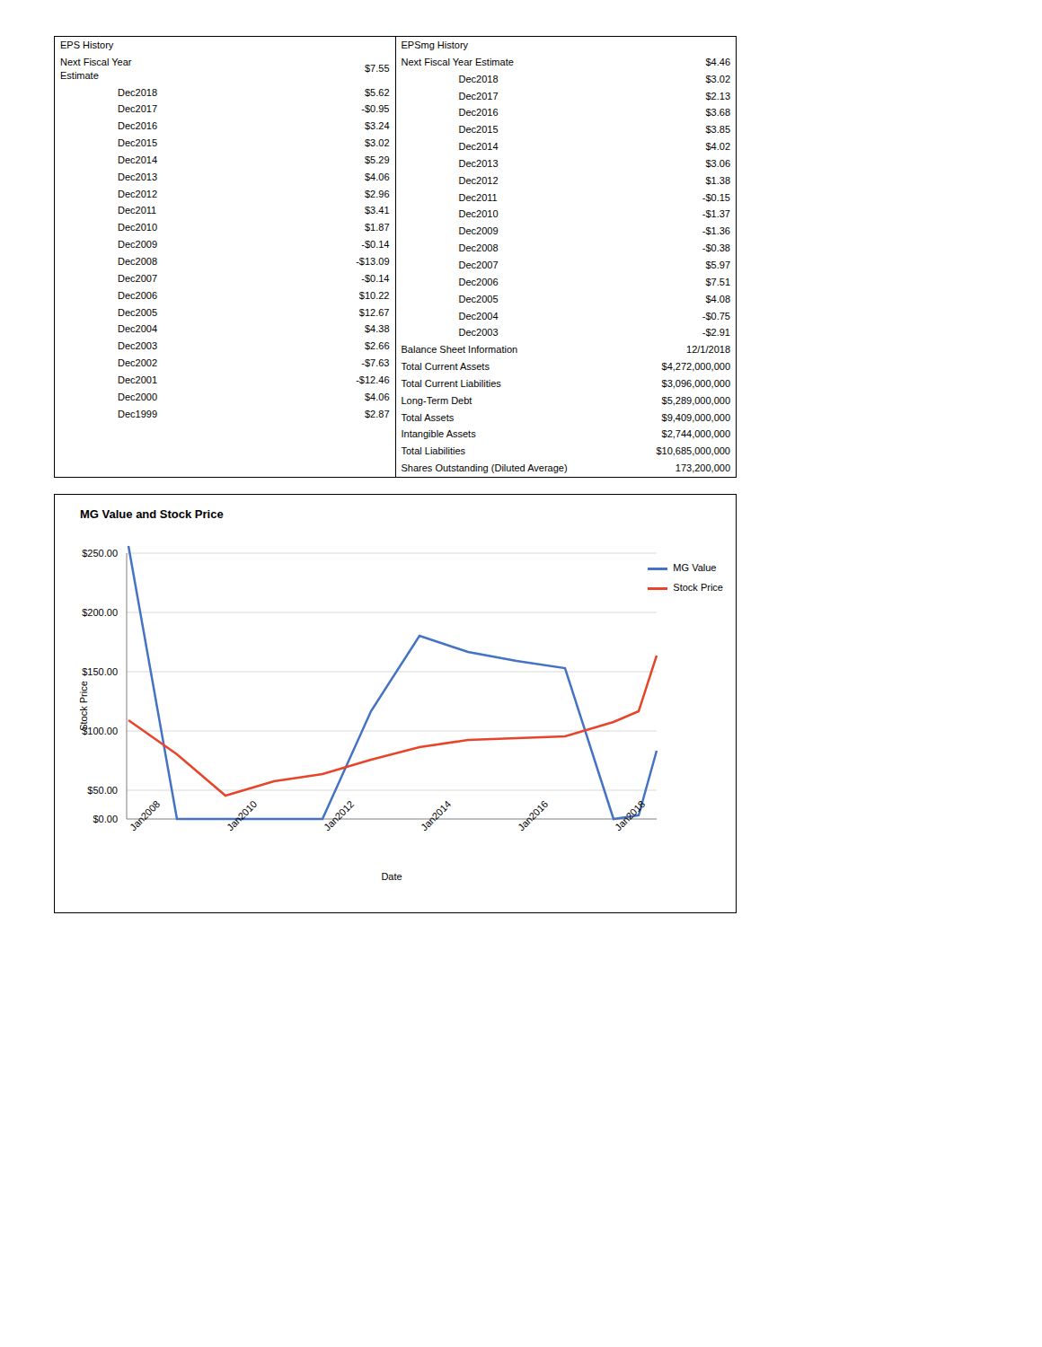| / EPS History / / Next Fiscal Year Estimate / $7.55 / / Dec2018 / $5.62 / / Dec2017 / -$0.95 / / Dec2016 / $3.24 / / Dec2015 / $3.02 / / Dec2014 / $5.29 / / Dec2013 / $4.06 / / Dec2012 / $2.96 / / Dec2011 / $3.41 / / Dec2010 / $1.87 / / Dec2009 / -$0.14 / / Dec2008 / -$13.09 / / Dec2007 / -$0.14 / / Dec2006 / $10.22 / / Dec2005 / $12.67 / / Dec2004 / $4.38 / / Dec2003 / $2.66 / / Dec2002 / -$7.63 / / Dec2001 / -$12.46 / / Dec2000 / $4.06 / / Dec1999 / $2.87 / | / EPSmg History / / Next Fiscal Year Estimate / $4.46 / / Dec2018 / $3.02 / / Dec2017 / $2.13 / / Dec2016 / $3.68 / / Dec2015 / $3.85 / / Dec2014 / $4.02 / / Dec2013 / $3.06 / / Dec2012 / $1.38 / / Dec2011 / -$0.15 / / Dec2010 / -$1.37 / / Dec2009 / -$1.36 / / Dec2008 / -$0.38 / / Dec2007 / $5.97 / / Dec2006 / $7.51 / / Dec2005 / $4.08 / / Dec2004 / -$0.75 / / Dec2003 / -$2.91 / / Balance Sheet Information / 12/1/2018 / / Total Current Assets / $4,272,000,000 / / Total Current Liabilities / $3,096,000,000 / / Long-Term Debt / $5,289,000,000 / / Total Assets / $9,409,000,000 / / Intangible Assets / $2,744,000,000 / / Total Liabilities / $10,685,000,000 / / Shares Outstanding (Diluted Average) / 173,200,000 / |
MG Value and Stock Price
MG Value
Stock Price
$250.00 $200.00 $150.00 $100.00 $50.00 $0.00 Jan2008 Jan2010 Jan2012 Jan2014 Jan2016 Jan2018 Stock Price Date